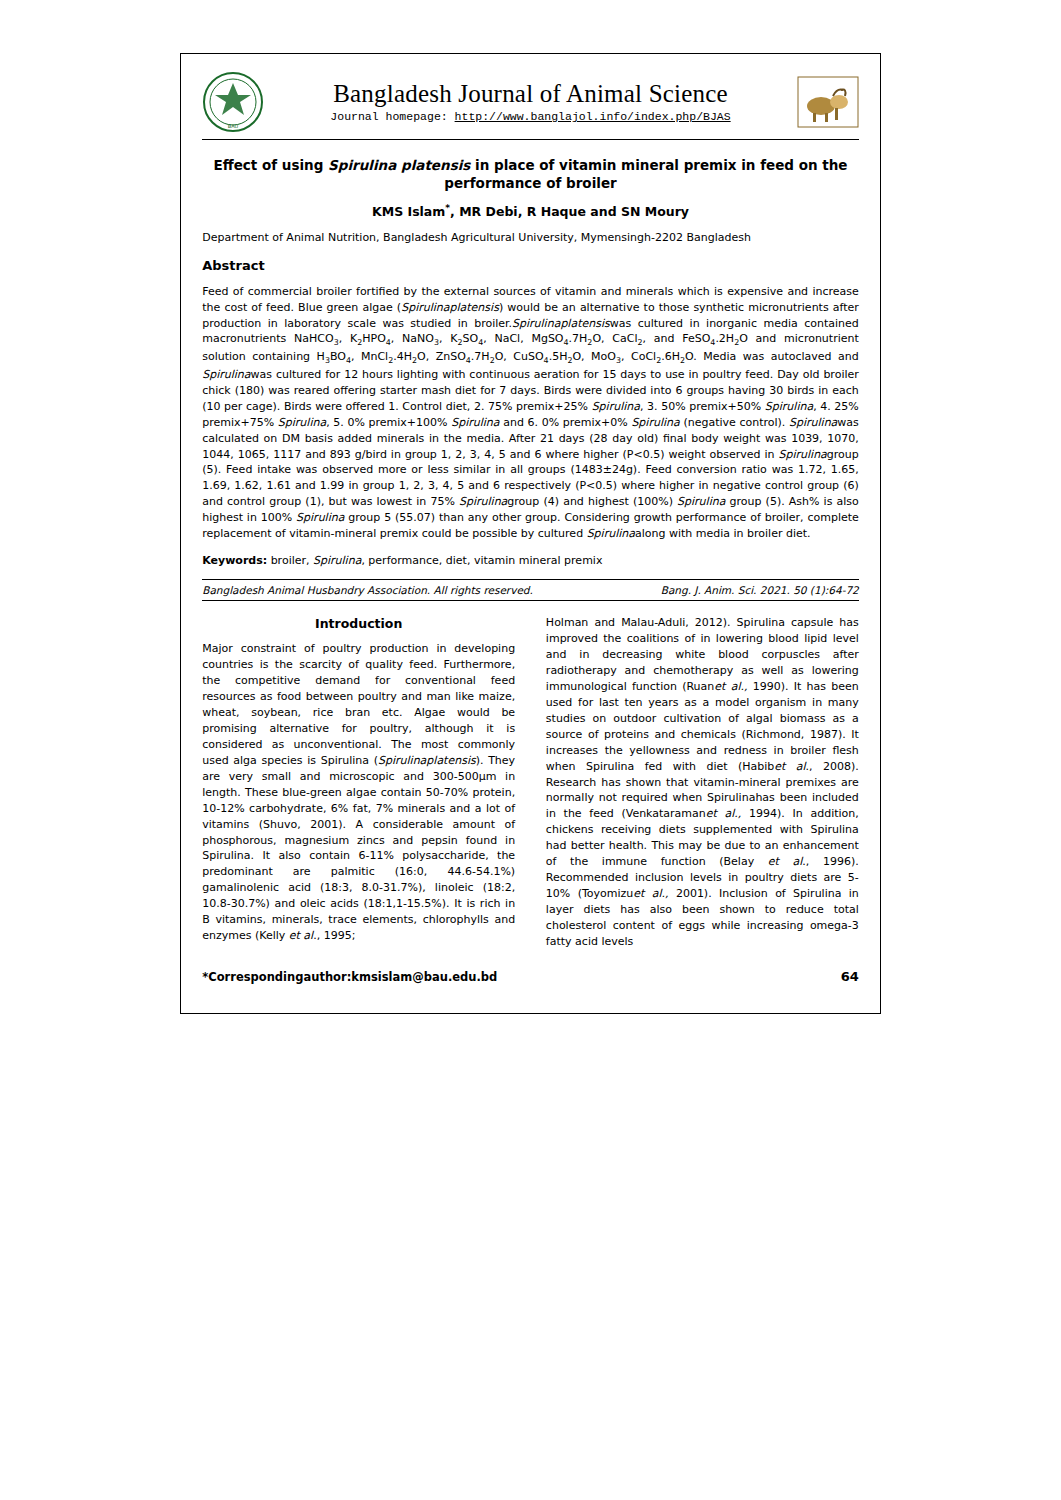BAU
Bangladesh Journal of Animal Science
Journal homepage: http://www.banglajol.info/index.php/BJAS
Effect of using Spirulina platensis in place of vitamin mineral premix in feed on the performance of broiler
KMS Islam*, MR Debi, R Haque and SN Moury
Department of Animal Nutrition, Bangladesh Agricultural University, Mymensingh-2202 Bangladesh
Abstract
Feed of commercial broiler fortified by the external sources of vitamin and minerals which is expensive and increase the cost of feed. Blue green algae (Spirulinaplatensis) would be an alternative to those synthetic micronutrients after production in laboratory scale was studied in broiler.Spirulinaplatensiswas cultured in inorganic media contained macronutrients NaHCO3, K2HPO4, NaNO3, K2SO4, NaCl, MgSO4.7H2O, CaCl2, and FeSO4.2H2O and micronutrient solution containing H3BO4, MnCl2.4H2O, ZnSO4.7H2O, CuSO4.5H2O, MoO3, CoCl2.6H2O. Media was autoclaved and Spirulinawas cultured for 12 hours lighting with continuous aeration for 15 days to use in poultry feed. Day old broiler chick (180) was reared offering starter mash diet for 7 days. Birds were divided into 6 groups having 30 birds in each (10 per cage). Birds were offered 1. Control diet, 2. 75% premix+25% Spirulina, 3. 50% premix+50% Spirulina, 4. 25% premix+75% Spirulina, 5. 0% premix+100% Spirulina and 6. 0% premix+0% Spirulina (negative control). Spirulinawas calculated on DM basis added minerals in the media. After 21 days (28 day old) final body weight was 1039, 1070, 1044, 1065, 1117 and 893 g/bird in group 1, 2, 3, 4, 5 and 6 where higher (P<0.5) weight observed in Spirulinagroup (5). Feed intake was observed more or less similar in all groups (1483±24g). Feed conversion ratio was 1.72, 1.65, 1.69, 1.62, 1.61 and 1.99 in group 1, 2, 3, 4, 5 and 6 respectively (P<0.5) where higher in negative control group (6) and control group (1), but was lowest in 75% Spirulinagroup (4) and highest (100%) Spirulina group (5). Ash% is also highest in 100% Spirulina group 5 (55.07) than any other group. Considering growth performance of broiler, complete replacement of vitamin-mineral premix could be possible by cultured Spirulinaalong with media in broiler diet.
Keywords: broiler, Spirulina, performance, diet, vitamin mineral premix
Bangladesh Animal Husbandry Association. All rights reserved. Bang. J. Anim. Sci. 2021. 50 (1):64-72
Introduction
Major constraint of poultry production in developing countries is the scarcity of quality feed. Furthermore, the competitive demand for conventional feed resources as food between poultry and man like maize, wheat, soybean, rice bran etc. Algae would be promising alternative for poultry, although it is considered as unconventional. The most commonly used alga species is Spirulina (Spirulinaplatensis). They are very small and microscopic and 300-500µm in length. These blue-green algae contain 50-70% protein, 10-12% carbohydrate, 6% fat, 7% minerals and a lot of vitamins (Shuvo, 2001). A considerable amount of phosphorous, magnesium zincs and pepsin found in Spirulina. It also contain 6-11% polysaccharide, the predominant are palmitic (16:0, 44.6-54.1%) gamalinolenic acid (18:3, 8.0-31.7%), linoleic (18:2, 10.8-30.7%) and oleic acids (18:1,1-15.5%). It is rich in B vitamins, minerals, trace elements, chlorophylls and enzymes (Kelly et al., 1995;
Holman and Malau-Aduli, 2012). Spirulina capsule has improved the coalitions of in lowering blood lipid level and in decreasing white blood corpuscles after radiotherapy and chemotherapy as well as lowering immunological function (Ruanet al., 1990). It has been used for last ten years as a model organism in many studies on outdoor cultivation of algal biomass as a source of proteins and chemicals (Richmond, 1987). It increases the yellowness and redness in broiler flesh when Spirulina fed with diet (Habibet al., 2008). Research has shown that vitamin-mineral premixes are normally not required when Spirulinahas been included in the feed (Venkataramanet al., 1994). In addition, chickens receiving diets supplemented with Spirulina had better health. This may be due to an enhancement of the immune function (Belay et al., 1996). Recommended inclusion levels in poultry diets are 5-10% (Toyomizuet al., 2001). Inclusion of Spirulina in layer diets has also been shown to reduce total cholesterol content of eggs while increasing omega-3 fatty acid levels
*Correspondingauthor:kmsislam@bau.edu.bd
64